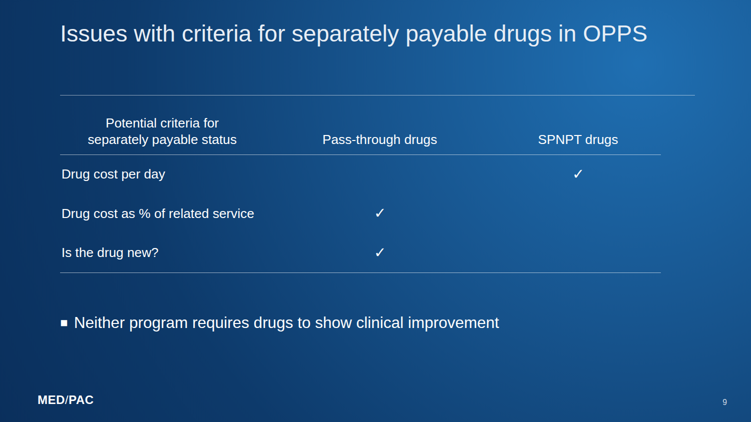Issues with criteria for separately payable drugs in OPPS
| Potential criteria for separately payable status | Pass-through drugs | SPNPT drugs |
| --- | --- | --- |
| Drug cost per day | | ✓ |
| Drug cost as % of related service | ✓ | |
| Is the drug new? | ✓ | |
■ Neither program requires drugs to show clinical improvement
MED/PAC
9